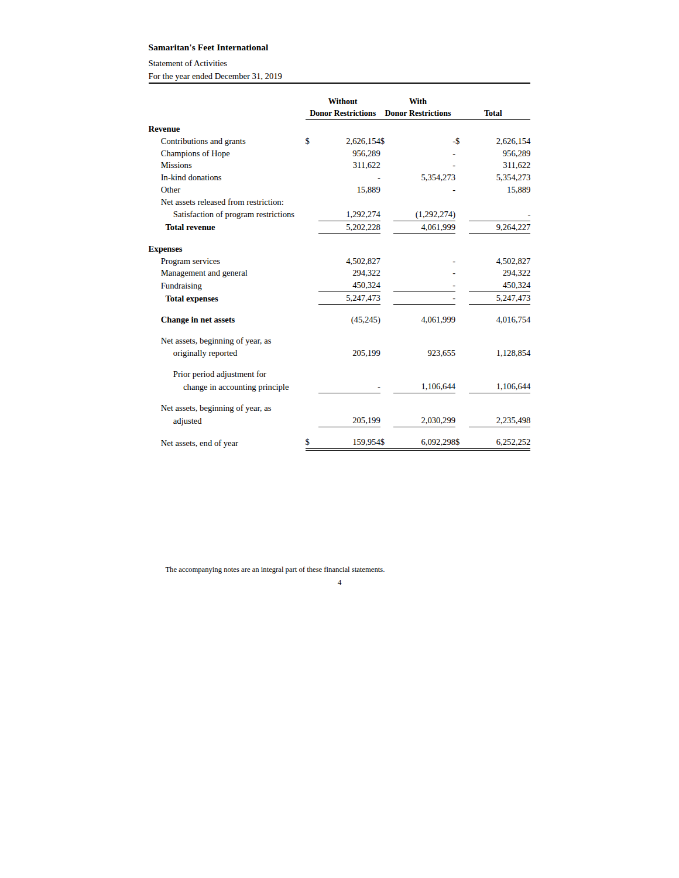Samaritan's Feet International
Statement of Activities
For the year ended December 31, 2019
| | Without | With | |
| | Donor Restrictions | Donor Restrictions | Total |
| Revenue | | | | | | |
| Contributions and grants | $ | 2,626,154 | $ | - | $ | 2,626,154 |
| Champions of Hope | | 956,289 | | - | | 956,289 |
| Missions | | 311,622 | | - | | 311,622 |
| In-kind donations | | - | | 5,354,273 | | 5,354,273 |
| Other | | 15,889 | | - | | 15,889 |
| Net assets released from restriction: | | | | | | |
| Satisfaction of program restrictions | | 1,292,274 | | (1,292,274) | | - |
| Total revenue | | 5,202,228 | | 4,061,999 | | 9,264,227 |
| Expenses | | | | | | |
| Program services | | 4,502,827 | | - | | 4,502,827 |
| Management and general | | 294,322 | | - | | 294,322 |
| Fundraising | | 450,324 | | - | | 450,324 |
| Total expenses | | 5,247,473 | | - | | 5,247,473 |
| Change in net assets | | (45,245) | | 4,061,999 | | 4,016,754 |
| Net assets, beginning of year, as | | | | | | |
| originally reported | | 205,199 | | 923,655 | | 1,128,854 |
| Prior period adjustment for | | | | | | |
| change in accounting principle | | - | | 1,106,644 | | 1,106,644 |
| Net assets, beginning of year, as | | | | | | |
| adjusted | | 205,199 | | 2,030,299 | | 2,235,498 |
| Net assets, end of year | $ | 159,954 | $ | 6,092,298 | $ | 6,252,252 |
The accompanying notes are an integral part of these financial statements.
4